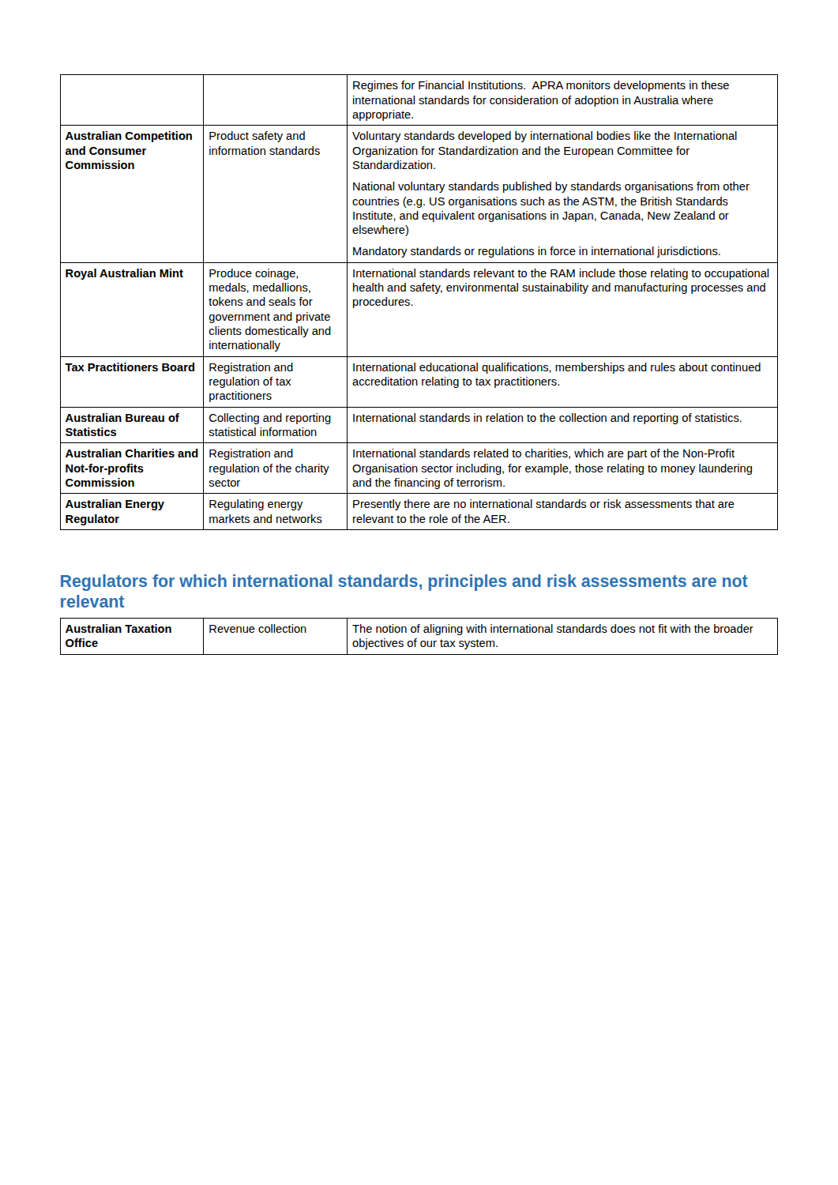| | | Regimes for Financial Institutions. APRA monitors developments in these international standards for consideration of adoption in Australia where appropriate. |
| Australian Competition and Consumer Commission | Product safety and information standards | Voluntary standards developed by international bodies like the International Organization for Standardization and the European Committee for Standardization. National voluntary standards published by standards organisations from other countries (e.g. US organisations such as the ASTM, the British Standards Institute, and equivalent organisations in Japan, Canada, New Zealand or elsewhere) Mandatory standards or regulations in force in international jurisdictions. |
| Royal Australian Mint | Produce coinage, medals, medallions, tokens and seals for government and private clients domestically and internationally | International standards relevant to the RAM include those relating to occupational health and safety, environmental sustainability and manufacturing processes and procedures. |
| Tax Practitioners Board | Registration and regulation of tax practitioners | International educational qualifications, memberships and rules about continued accreditation relating to tax practitioners. |
| Australian Bureau of Statistics | Collecting and reporting statistical information | International standards in relation to the collection and reporting of statistics. |
| Australian Charities and Not-for-profits Commission | Registration and regulation of the charity sector | International standards related to charities, which are part of the Non-Profit Organisation sector including, for example, those relating to money laundering and the financing of terrorism. |
| Australian Energy Regulator | Regulating energy markets and networks | Presently there are no international standards or risk assessments that are relevant to the role of the AER. |
Regulators for which international standards, principles and risk assessments are not relevant
| Australian Taxation Office | Revenue collection | The notion of aligning with international standards does not fit with the broader objectives of our tax system. |